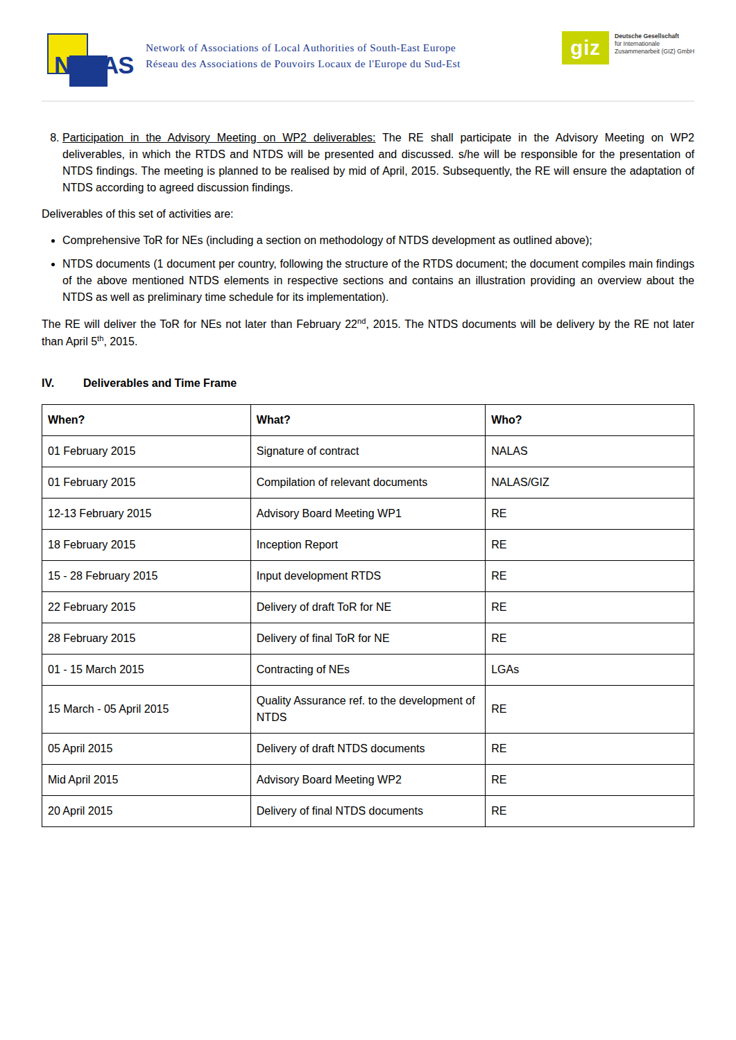NALAS
Network of Associations of Local Authorities of South-East Europe
Réseau des Associations de Pouvoirs Locaux de l'Europe du Sud-Est
giz
Deutsche Gesellschaft
für Internationale
Zusammenarbeit (GIZ) GmbH
Participation in the Advisory Meeting on WP2 deliverables: The RE shall participate in the Advisory Meeting on WP2 deliverables, in which the RTDS and NTDS will be presented and discussed. s/he will be responsible for the presentation of NTDS findings. The meeting is planned to be realised by mid of April, 2015. Subsequently, the RE will ensure the adaptation of NTDS according to agreed discussion findings.
Deliverables of this set of activities are:
Comprehensive ToR for NEs (including a section on methodology of NTDS development as outlined above);
NTDS documents (1 document per country, following the structure of the RTDS document; the document compiles main findings of the above mentioned NTDS elements in respective sections and contains an illustration providing an overview about the NTDS as well as preliminary time schedule for its implementation).
The RE will deliver the ToR for NEs not later than February 22nd, 2015. The NTDS documents will be delivery by the RE not later than April 5th, 2015.
IV. Deliverables and Time Frame
| When? | What? | Who? |
| --- | --- | --- |
| 01 February 2015 | Signature of contract | NALAS |
| 01 February 2015 | Compilation of relevant documents | NALAS/GIZ |
| 12-13 February 2015 | Advisory Board Meeting WP1 | RE |
| 18 February 2015 | Inception Report | RE |
| 15 - 28 February 2015 | Input development RTDS | RE |
| 22 February 2015 | Delivery of draft ToR for NE | RE |
| 28 February 2015 | Delivery of final ToR for NE | RE |
| 01 - 15 March 2015 | Contracting of NEs | LGAs |
| 15 March - 05 April 2015 | Quality Assurance ref. to the development of NTDS | RE |
| 05 April 2015 | Delivery of draft NTDS documents | RE |
| Mid April 2015 | Advisory Board Meeting WP2 | RE |
| 20 April 2015 | Delivery of final NTDS documents | RE |